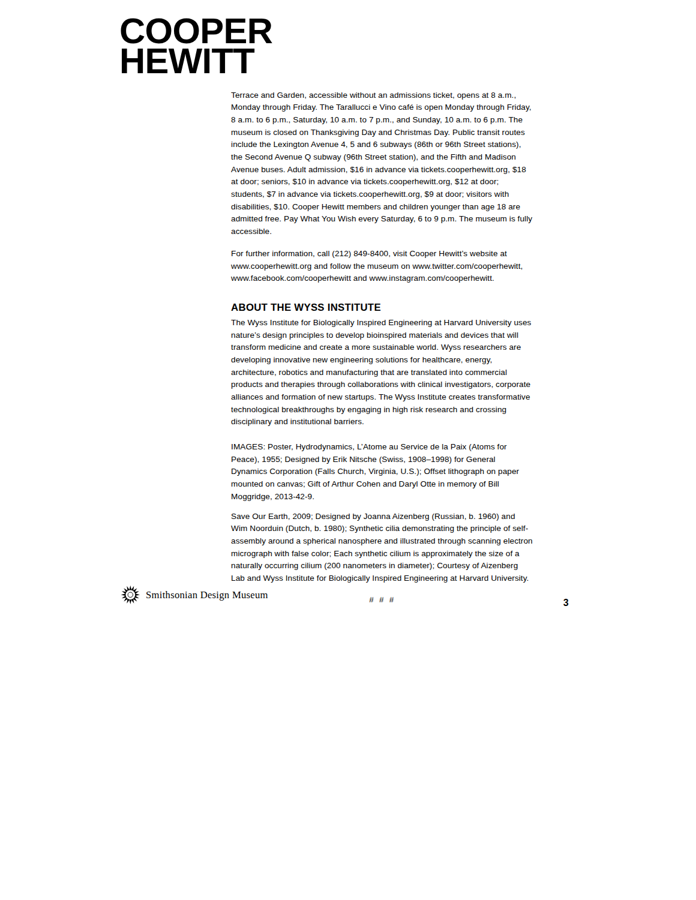Cooper Hewitt
Terrace and Garden, accessible without an admissions ticket, opens at 8 a.m., Monday through Friday. The Tarallucci e Vino café is open Monday through Friday, 8 a.m. to 6 p.m., Saturday, 10 a.m. to 7 p.m., and Sunday, 10 a.m. to 6 p.m. The museum is closed on Thanksgiving Day and Christmas Day. Public transit routes include the Lexington Avenue 4, 5 and 6 subways (86th or 96th Street stations), the Second Avenue Q subway (96th Street station), and the Fifth and Madison Avenue buses. Adult admission, $16 in advance via tickets.cooperhewitt.org, $18 at door; seniors, $10 in advance via tickets.cooperhewitt.org, $12 at door; students, $7 in advance via tickets.cooperhewitt.org, $9 at door; visitors with disabilities, $10. Cooper Hewitt members and children younger than age 18 are admitted free. Pay What You Wish every Saturday, 6 to 9 p.m. The museum is fully accessible.
For further information, call (212) 849-8400, visit Cooper Hewitt’s website at www.cooperhewitt.org and follow the museum on www.twitter.com/cooperhewitt, www.facebook.com/cooperhewitt and www.instagram.com/cooperhewitt.
About the Wyss Institute
The Wyss Institute for Biologically Inspired Engineering at Harvard University uses nature’s design principles to develop bioinspired materials and devices that will transform medicine and create a more sustainable world. Wyss researchers are developing innovative new engineering solutions for healthcare, energy, architecture, robotics and manufacturing that are translated into commercial products and therapies through collaborations with clinical investigators, corporate alliances and formation of new startups. The Wyss Institute creates transformative technological breakthroughs by engaging in high risk research and crossing disciplinary and institutional barriers.
IMAGES: Poster, Hydrodynamics, L’Atome au Service de la Paix (Atoms for Peace), 1955; Designed by Erik Nitsche (Swiss, 1908–1998) for General Dynamics Corporation (Falls Church, Virginia, U.S.); Offset lithograph on paper mounted on canvas; Gift of Arthur Cohen and Daryl Otte in memory of Bill Moggridge, 2013-42-9.
Save Our Earth, 2009; Designed by Joanna Aizenberg (Russian, b. 1960) and Wim Noorduin (Dutch, b. 1980); Synthetic cilia demonstrating the principle of self-assembly around a spherical nanosphere and illustrated through scanning electron micrograph with false color; Each synthetic cilium is approximately the size of a naturally occurring cilium (200 nanometers in diameter); Courtesy of Aizenberg Lab and Wyss Institute for Biologically Inspired Engineering at Harvard University.
# # #
Smithsonian Design Museum
3